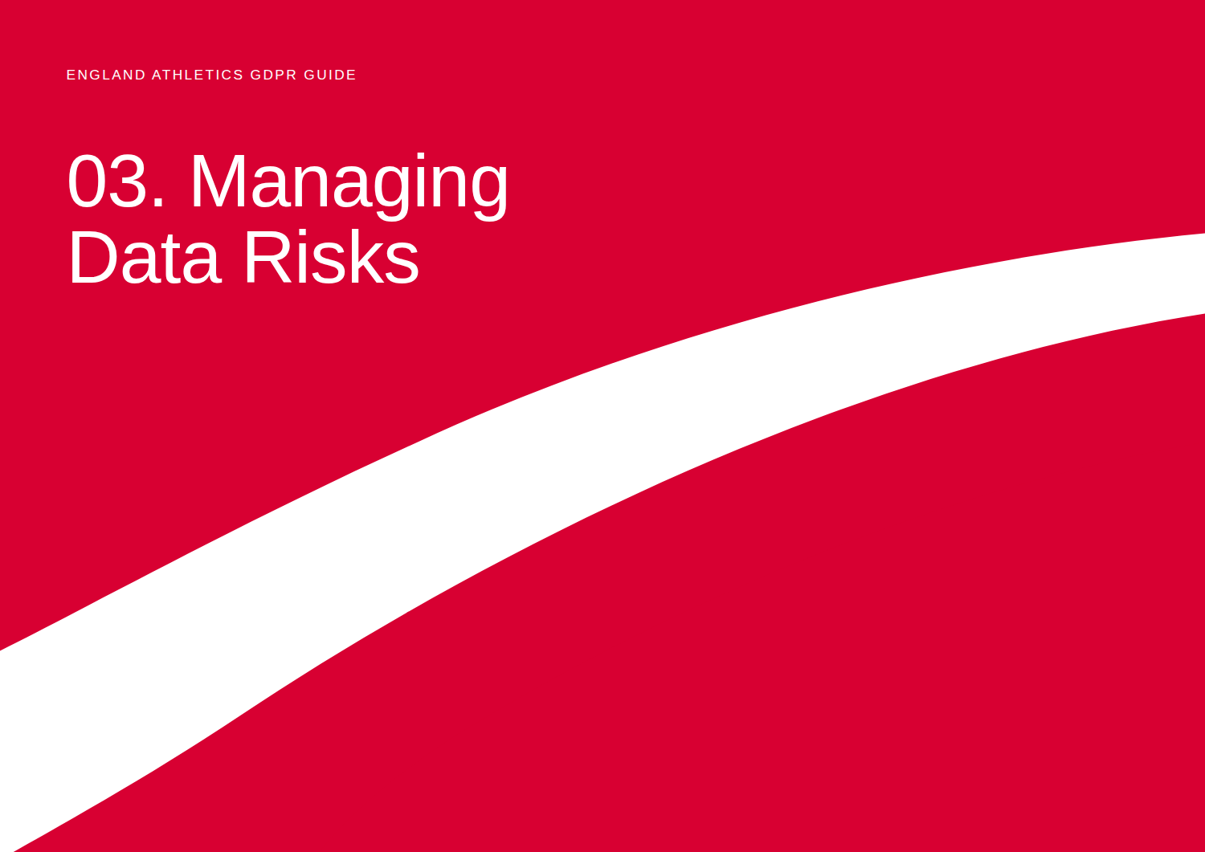England Athletics GDPR Guide
03. Managing
Data Risks